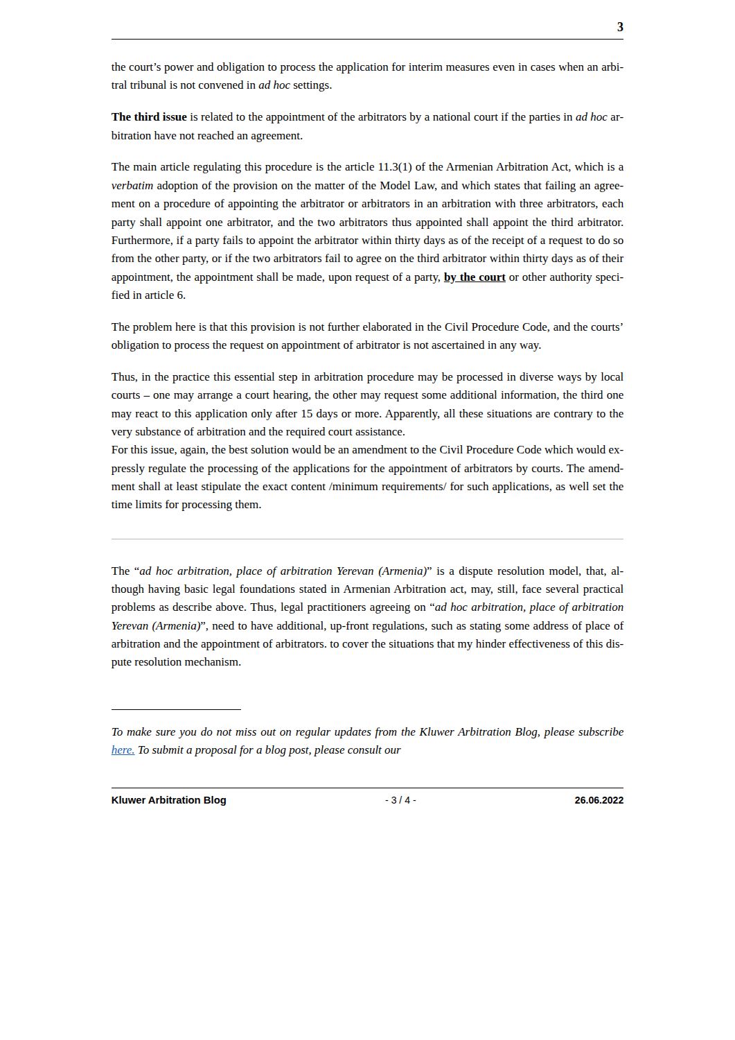3
the court’s power and obligation to process the application for interim measures even in cases when an arbitral tribunal is not convened in ad hoc settings.
The third issue is related to the appointment of the arbitrators by a national court if the parties in ad hoc arbitration have not reached an agreement.
The main article regulating this procedure is the article 11.3(1) of the Armenian Arbitration Act, which is a verbatim adoption of the provision on the matter of the Model Law, and which states that failing an agreement on a procedure of appointing the arbitrator or arbitrators in an arbitration with three arbitrators, each party shall appoint one arbitrator, and the two arbitrators thus appointed shall appoint the third arbitrator. Furthermore, if a party fails to appoint the arbitrator within thirty days as of the receipt of a request to do so from the other party, or if the two arbitrators fail to agree on the third arbitrator within thirty days as of their appointment, the appointment shall be made, upon request of a party, by the court or other authority specified in article 6.
The problem here is that this provision is not further elaborated in the Civil Procedure Code, and the courts’ obligation to process the request on appointment of arbitrator is not ascertained in any way.
Thus, in the practice this essential step in arbitration procedure may be processed in diverse ways by local courts – one may arrange a court hearing, the other may request some additional information, the third one may react to this application only after 15 days or more. Apparently, all these situations are contrary to the very substance of arbitration and the required court assistance.
For this issue, again, the best solution would be an amendment to the Civil Procedure Code which would expressly regulate the processing of the applications for the appointment of arbitrators by courts. The amendment shall at least stipulate the exact content /minimum requirements/ for such applications, as well set the time limits for processing them.
The “ad hoc arbitration, place of arbitration Yerevan (Armenia)” is a dispute resolution model, that, although having basic legal foundations stated in Armenian Arbitration act, may, still, face several practical problems as describe above. Thus, legal practitioners agreeing on “ad hoc arbitration, place of arbitration Yerevan (Armenia)”, need to have additional, up-front regulations, such as stating some address of place of arbitration and the appointment of arbitrators. to cover the situations that my hinder effectiveness of this dispute resolution mechanism.
To make sure you do not miss out on regular updates from the Kluwer Arbitration Blog, please subscribe here. To submit a proposal for a blog post, please consult our
Kluwer Arbitration Blog - 3 / 4 - 26.06.2022